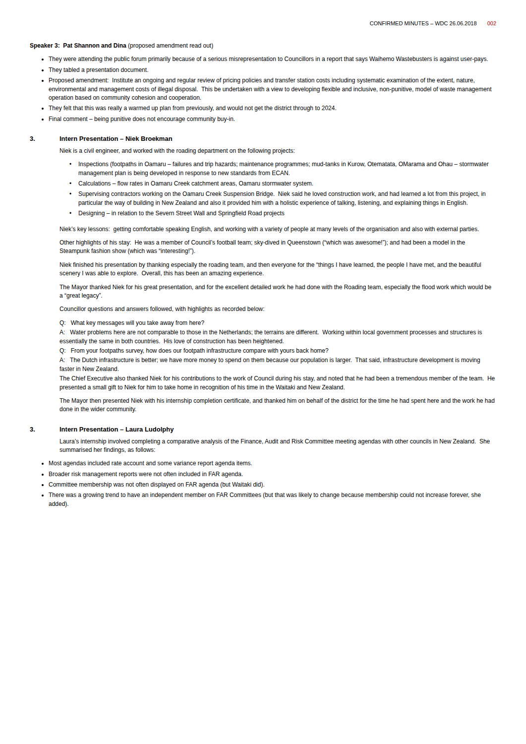CONFIRMED MINUTES – WDC 26.06.2018 002
Speaker 3: Pat Shannon and Dina (proposed amendment read out)
They were attending the public forum primarily because of a serious misrepresentation to Councillors in a report that says Waihemo Wastebusters is against user-pays.
They tabled a presentation document.
Proposed amendment: Institute an ongoing and regular review of pricing policies and transfer station costs including systematic examination of the extent, nature, environmental and management costs of illegal disposal. This be undertaken with a view to developing flexible and inclusive, non-punitive, model of waste management operation based on community cohesion and cooperation.
They felt that this was really a warmed up plan from previously, and would not get the district through to 2024.
Final comment – being punitive does not encourage community buy-in.
3. Intern Presentation – Niek Broekman
Niek is a civil engineer, and worked with the roading department on the following projects:
Inspections (footpaths in Oamaru – failures and trip hazards; maintenance programmes; mud-tanks in Kurow, Otematata, OMarama and Ohau – stormwater management plan is being developed in response to new standards from ECAN.
Calculations – flow rates in Oamaru Creek catchment areas, Oamaru stormwater system.
Supervising contractors working on the Oamaru Creek Suspension Bridge. Niek said he loved construction work, and had learned a lot from this project, in particular the way of building in New Zealand and also it provided him with a holistic experience of talking, listening, and explaining things in English.
Designing – in relation to the Severn Street Wall and Springfield Road projects
Niek’s key lessons: getting comfortable speaking English, and working with a variety of people at many levels of the organisation and also with external parties.
Other highlights of his stay: He was a member of Council’s football team; sky-dived in Queenstown (“which was awesome!”); and had been a model in the Steampunk fashion show (which was “interesting!”).
Niek finished his presentation by thanking especially the roading team, and then everyone for the “things I have learned, the people I have met, and the beautiful scenery I was able to explore. Overall, this has been an amazing experience.
The Mayor thanked Niek for his great presentation, and for the excellent detailed work he had done with the Roading team, especially the flood work which would be a “great legacy”.
Councillor questions and answers followed, with highlights as recorded below:
Q: What key messages will you take away from here?
A: Water problems here are not comparable to those in the Netherlands; the terrains are different. Working within local government processes and structures is essentially the same in both countries. His love of construction has been heightened.
Q: From your footpaths survey, how does our footpath infrastructure compare with yours back home?
A: The Dutch infrastructure is better; we have more money to spend on them because our population is larger. That said, infrastructure development is moving faster in New Zealand.
The Chief Executive also thanked Niek for his contributions to the work of Council during his stay, and noted that he had been a tremendous member of the team. He presented a small gift to Niek for him to take home in recognition of his time in the Waitaki and New Zealand.
The Mayor then presented Niek with his internship completion certificate, and thanked him on behalf of the district for the time he had spent here and the work he had done in the wider community.
3. Intern Presentation – Laura Ludolphy
Laura’s internship involved completing a comparative analysis of the Finance, Audit and Risk Committee meeting agendas with other councils in New Zealand. She summarised her findings, as follows:
Most agendas included rate account and some variance report agenda items.
Broader risk management reports were not often included in FAR agenda.
Committee membership was not often displayed on FAR agenda (but Waitaki did).
There was a growing trend to have an independent member on FAR Committees (but that was likely to change because membership could not increase forever, she added).